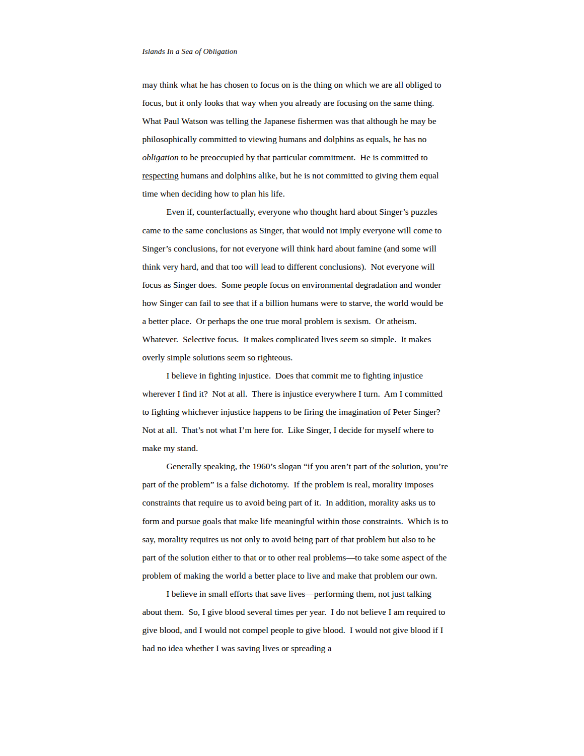Islands In a Sea of Obligation
may think what he has chosen to focus on is the thing on which we are all obliged to focus, but it only looks that way when you already are focusing on the same thing. What Paul Watson was telling the Japanese fishermen was that although he may be philosophically committed to viewing humans and dolphins as equals, he has no obligation to be preoccupied by that particular commitment. He is committed to respecting humans and dolphins alike, but he is not committed to giving them equal time when deciding how to plan his life.
Even if, counterfactually, everyone who thought hard about Singer’s puzzles came to the same conclusions as Singer, that would not imply everyone will come to Singer’s conclusions, for not everyone will think hard about famine (and some will think very hard, and that too will lead to different conclusions). Not everyone will focus as Singer does. Some people focus on environmental degradation and wonder how Singer can fail to see that if a billion humans were to starve, the world would be a better place. Or perhaps the one true moral problem is sexism. Or atheism. Whatever. Selective focus. It makes complicated lives seem so simple. It makes overly simple solutions seem so righteous.
I believe in fighting injustice. Does that commit me to fighting injustice wherever I find it? Not at all. There is injustice everywhere I turn. Am I committed to fighting whichever injustice happens to be firing the imagination of Peter Singer? Not at all. That’s not what I’m here for. Like Singer, I decide for myself where to make my stand.
Generally speaking, the 1960’s slogan “if you aren’t part of the solution, you’re part of the problem” is a false dichotomy. If the problem is real, morality imposes constraints that require us to avoid being part of it. In addition, morality asks us to form and pursue goals that make life meaningful within those constraints. Which is to say, morality requires us not only to avoid being part of that problem but also to be part of the solution either to that or to other real problems—to take some aspect of the problem of making the world a better place to live and make that problem our own.
I believe in small efforts that save lives—performing them, not just talking about them. So, I give blood several times per year. I do not believe I am required to give blood, and I would not compel people to give blood. I would not give blood if I had no idea whether I was saving lives or spreading a